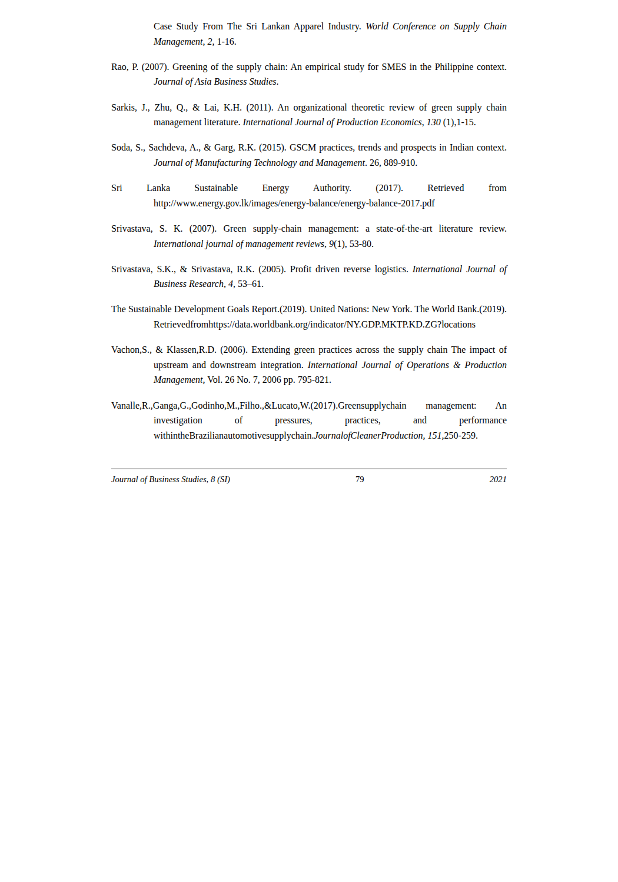Case Study From The Sri Lankan Apparel Industry. World Conference on Supply Chain Management, 2, 1-16.
Rao, P. (2007). Greening of the supply chain: An empirical study for SMES in the Philippine context. Journal of Asia Business Studies.
Sarkis, J., Zhu, Q., & Lai, K.H. (2011). An organizational theoretic review of green supply chain management literature. International Journal of Production Economics, 130 (1),1-15.
Soda, S., Sachdeva, A., & Garg, R.K. (2015). GSCM practices, trends and prospects in Indian context. Journal of Manufacturing Technology and Management. 26, 889-910.
Sri Lanka Sustainable Energy Authority. (2017). Retrieved from http://www.energy.gov.lk/images/energy-balance/energy-balance-2017.pdf
Srivastava, S. K. (2007). Green supply-chain management: a state-of-the-art literature review. International journal of management reviews, 9(1), 53-80.
Srivastava, S.K., & Srivastava, R.K. (2005). Profit driven reverse logistics. International Journal of Business Research, 4, 53–61.
The Sustainable Development Goals Report.(2019). United Nations: New York. The World Bank.(2019). Retrievedfromhttps://data.worldbank.org/indicator/NY.GDP.MKTP.KD.ZG?locations
Vachon,S., & Klassen,R.D. (2006). Extending green practices across the supply chain The impact of upstream and downstream integration. International Journal of Operations & Production Management, Vol. 26 No. 7, 2006 pp. 795-821.
Vanalle,R.,Ganga,G.,Godinho,M.,Filho.,&Lucato,W.(2017).Greensupplychain management: An investigation of pressures, practices, and performance withintheBrazilianautomotivesupplychain.JournalofCleanerProduction, 151, 250-259.
Journal of Business Studies, 8 (SI) 79 2021